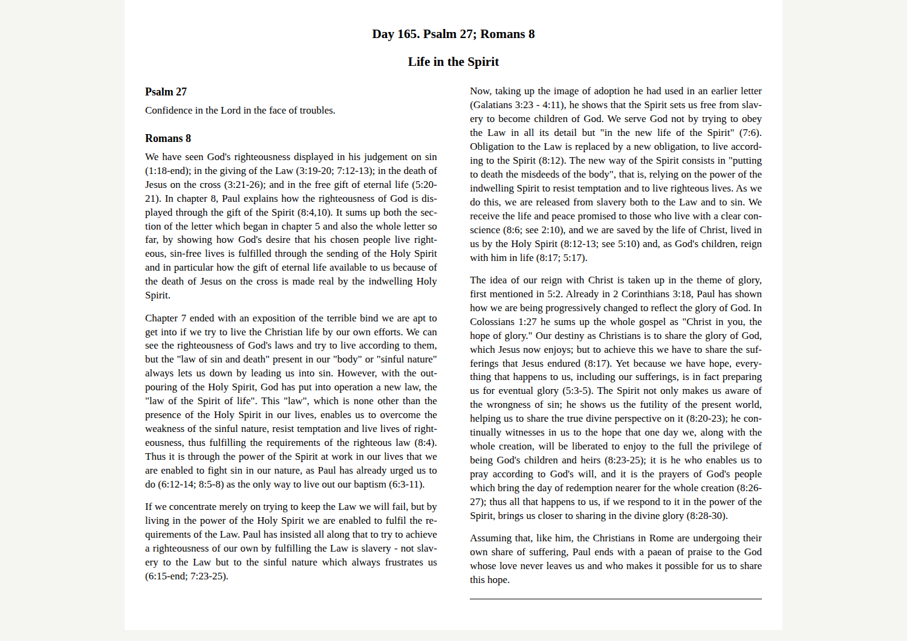Day 165. Psalm 27; Romans 8Life in the Spirit
Psalm 27
Confidence in the Lord in the face of troubles.
Romans 8
We have seen God's righteousness displayed in his judgement on sin (1:18-end); in the giving of the Law (3:19-20; 7:12-13); in the death of Jesus on the cross (3:21-26); and in the free gift of eternal life (5:20-21). In chapter 8, Paul explains how the righteousness of God is displayed through the gift of the Spirit (8:4,10). It sums up both the section of the letter which began in chapter 5 and also the whole letter so far, by showing how God's desire that his chosen people live righteous, sin-free lives is fulfilled through the sending of the Holy Spirit and in particular how the gift of eternal life available to us because of the death of Jesus on the cross is made real by the indwelling Holy Spirit.
Chapter 7 ended with an exposition of the terrible bind we are apt to get into if we try to live the Christian life by our own efforts. We can see the righteousness of God's laws and try to live according to them, but the "law of sin and death" present in our "body" or "sinful nature" always lets us down by leading us into sin. However, with the outpouring of the Holy Spirit, God has put into operation a new law, the "law of the Spirit of life". This "law", which is none other than the presence of the Holy Spirit in our lives, enables us to overcome the weakness of the sinful nature, resist temptation and live lives of righteousness, thus fulfilling the requirements of the righteous law (8:4). Thus it is through the power of the Spirit at work in our lives that we are enabled to fight sin in our nature, as Paul has already urged us to do (6:12-14; 8:5-8) as the only way to live out our baptism (6:3-11).
If we concentrate merely on trying to keep the Law we will fail, but by living in the power of the Holy Spirit we are enabled to fulfil the requirements of the Law. Paul has insisted all along that to try to achieve a righteousness of our own by fulfilling the Law is slavery - not slavery to the Law but to the sinful nature which always frustrates us (6:15-end; 7:23-25).
Now, taking up the image of adoption he had used in an earlier letter (Galatians 3:23 - 4:11), he shows that the Spirit sets us free from slavery to become children of God. We serve God not by trying to obey the Law in all its detail but "in the new life of the Spirit" (7:6). Obligation to the Law is replaced by a new obligation, to live according to the Spirit (8:12). The new way of the Spirit consists in "putting to death the misdeeds of the body", that is, relying on the power of the indwelling Spirit to resist temptation and to live righteous lives. As we do this, we are released from slavery both to the Law and to sin. We receive the life and peace promised to those who live with a clear conscience (8:6; see 2:10), and we are saved by the life of Christ, lived in us by the Holy Spirit (8:12-13; see 5:10) and, as God's children, reign with him in life (8:17; 5:17).
The idea of our reign with Christ is taken up in the theme of glory, first mentioned in 5:2. Already in 2 Corinthians 3:18, Paul has shown how we are being progressively changed to reflect the glory of God. In Colossians 1:27 he sums up the whole gospel as "Christ in you, the hope of glory." Our destiny as Christians is to share the glory of God, which Jesus now enjoys; but to achieve this we have to share the sufferings that Jesus endured (8:17). Yet because we have hope, everything that happens to us, including our sufferings, is in fact preparing us for eventual glory (5:3-5). The Spirit not only makes us aware of the wrongness of sin; he shows us the futility of the present world, helping us to share the true divine perspective on it (8:20-23); he continually witnesses in us to the hope that one day we, along with the whole creation, will be liberated to enjoy to the full the privilege of being God's children and heirs (8:23-25); it is he who enables us to pray according to God's will, and it is the prayers of God's people which bring the day of redemption nearer for the whole creation (8:26-27); thus all that happens to us, if we respond to it in the power of the Spirit, brings us closer to sharing in the divine glory (8:28-30).
Assuming that, like him, the Christians in Rome are undergoing their own share of suffering, Paul ends with a paean of praise to the God whose love never leaves us and who makes it possible for us to share this hope.